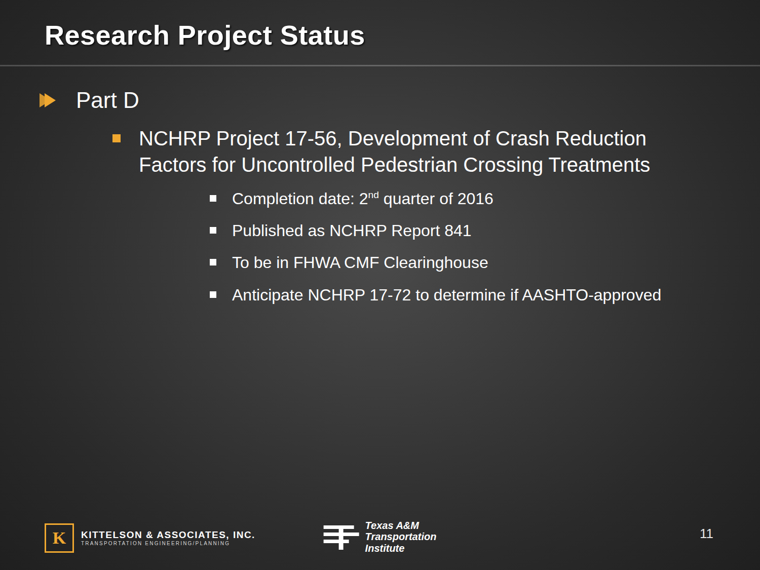Research Project Status
Part D
NCHRP Project 17-56, Development of Crash Reduction Factors for Uncontrolled Pedestrian Crossing Treatments
Completion date: 2nd quarter of 2016
Published as NCHRP Report 841
To be in FHWA CMF Clearinghouse
Anticipate NCHRP 17-72 to determine if AASHTO-approved
K
KITTELSON & ASSOCIATES, INC.
TRANSPORTATION ENGINEERING/PLANNING
Texas A&M
Transportation
Institute
11